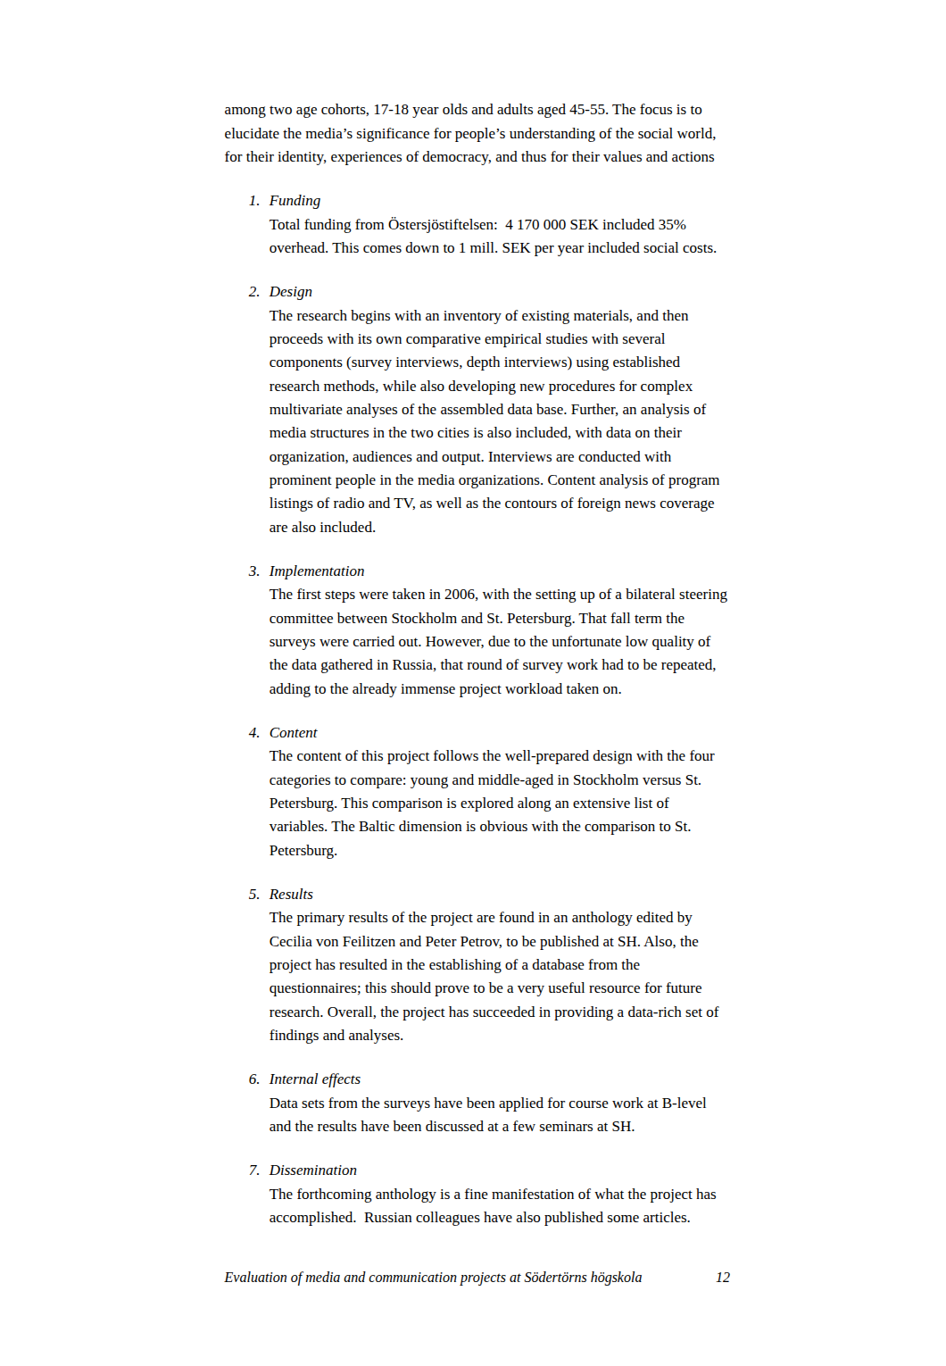among two age cohorts, 17-18 year olds and adults aged 45-55. The focus is to elucidate the media’s significance for people’s understanding of the social world, for their identity, experiences of democracy, and thus for their values and actions
Funding Total funding from Östersjöstiftelsen: 4 170 000 SEK included 35% overhead. This comes down to 1 mill. SEK per year included social costs.
Design The research begins with an inventory of existing materials, and then proceeds with its own comparative empirical studies with several components (survey interviews, depth interviews) using established research methods, while also developing new procedures for complex multivariate analyses of the assembled data base. Further, an analysis of media structures in the two cities is also included, with data on their organization, audiences and output. Interviews are conducted with prominent people in the media organizations. Content analysis of program listings of radio and TV, as well as the contours of foreign news coverage are also included.
Implementation The first steps were taken in 2006, with the setting up of a bilateral steering committee between Stockholm and St. Petersburg. That fall term the surveys were carried out. However, due to the unfortunate low quality of the data gathered in Russia, that round of survey work had to be repeated, adding to the already immense project workload taken on.
Content The content of this project follows the well-prepared design with the four categories to compare: young and middle-aged in Stockholm versus St. Petersburg. This comparison is explored along an extensive list of variables. The Baltic dimension is obvious with the comparison to St. Petersburg.
Results The primary results of the project are found in an anthology edited by Cecilia von Feilitzen and Peter Petrov, to be published at SH. Also, the project has resulted in the establishing of a database from the questionnaires; this should prove to be a very useful resource for future research. Overall, the project has succeeded in providing a data-rich set of findings and analyses.
Internal effects Data sets from the surveys have been applied for course work at B-level and the results have been discussed at a few seminars at SH.
Dissemination The forthcoming anthology is a fine manifestation of what the project has accomplished. Russian colleagues have also published some articles.
Evaluation of media and communication projects at Södertörns högskola 12